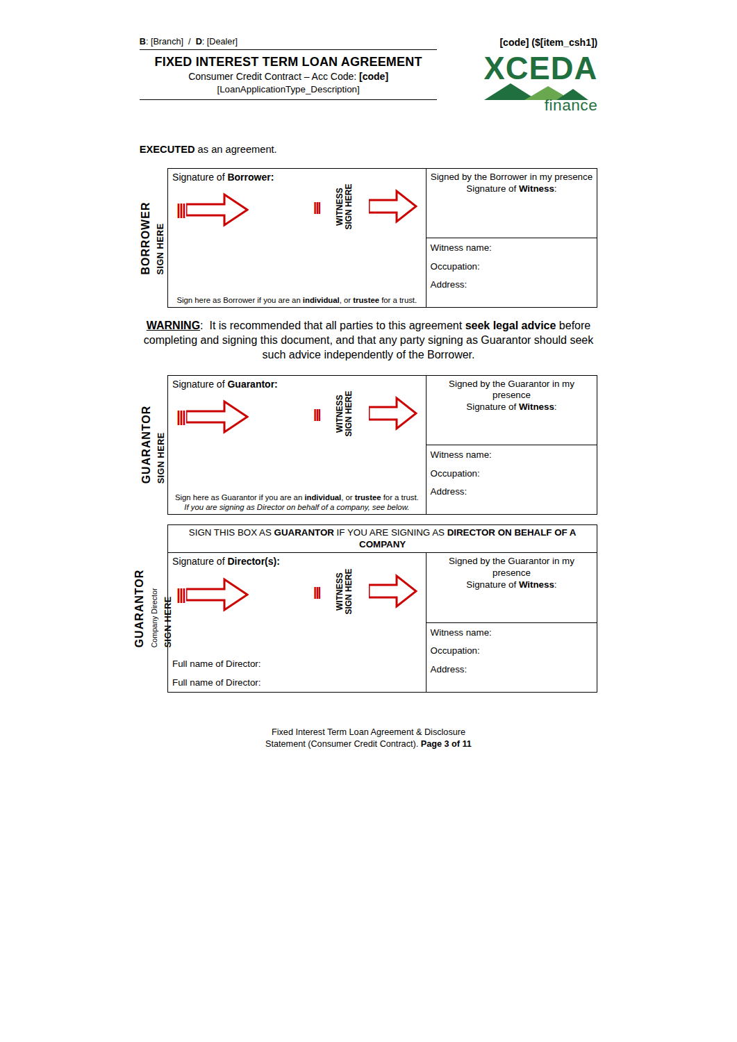B: [Branch] / D: [Dealer]
FIXED INTEREST TERM LOAN AGREEMENT
Consumer Credit Contract – Acc Code: [code]
[LoanApplicationType_Description]
[code] ($[item_csh1])
XCEDA finance
EXECUTED as an agreement.
BORROWER
SIGN HERE
| Signature of Borrower: /// /// WITNESS SIGN HERE Sign here as Borrower if you are an individual , or trustee for a trust. | Signed by the Borrower in my presence Signature of Witness : |
| Witness name: Occupation: Address: |
WARNING: It is recommended that all parties to this agreement seek legal advice before completing and signing this document, and that any party signing as Guarantor should seek such advice independently of the Borrower.
GUARANTOR
SIGN HERE
| Signature of Guarantor: /// /// WITNESS SIGN HERE Sign here as Guarantor if you are an individual , or trustee for a trust. If you are signing as Director on behalf of a company, see below. | Signed by the Guarantor in my presence Signature of Witness : |
| Witness name: Occupation: Address: |
GUARANTOR
Company Director
SIGN HERE
SIGN THIS BOX AS GUARANTOR IF YOU ARE SIGNING AS DIRECTOR ON BEHALF OF A COMPANY
| Signature of Director(s): /// /// WITNESS SIGN HERE Full name of Director: Full name of Director: | Signed by the Guarantor in my presence Signature of Witness : |
| Witness name: Occupation: Address: |
Fixed Interest Term Loan Agreement & Disclosure
Statement (Consumer Credit Contract). Page 3 of 11